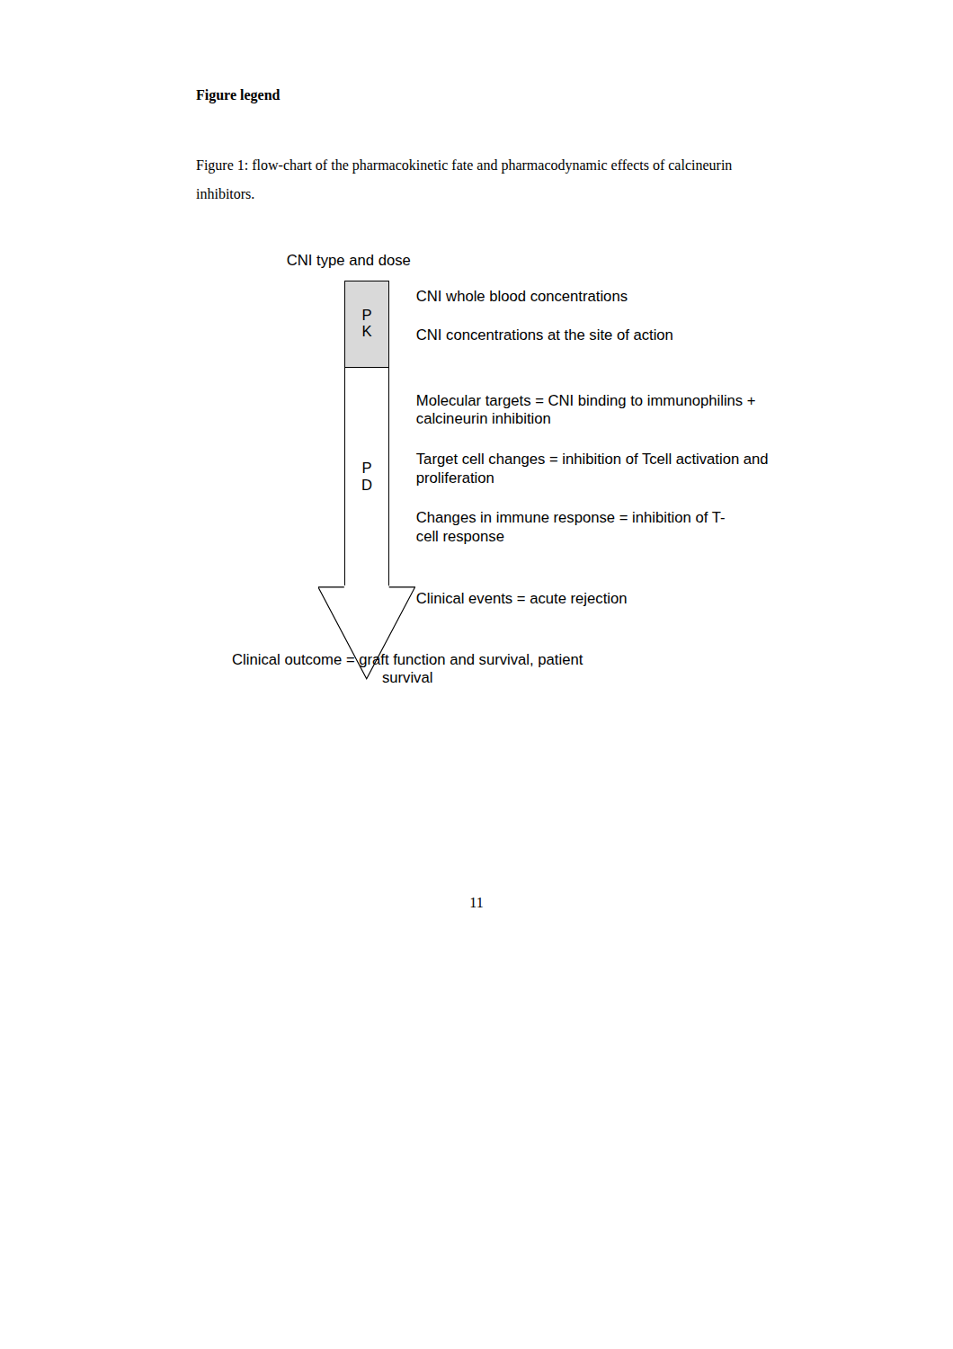Figure legend
Figure 1: flow-chart of the pharmacokinetic fate and pharmacodynamic effects of calcineurin inhibitors.
CNI type and dose
P
K
P
D
CNI whole blood concentrations
CNI concentrations at the site of action
Molecular targets = CNI binding to immunophilins + calcineurin inhibition
Target cell changes = inhibition of Tcell activation and proliferation
Changes in immune response = inhibition of T-cell response
Clinical events = acute rejection
Clinical outcome = graft function and survival, patient survival
11